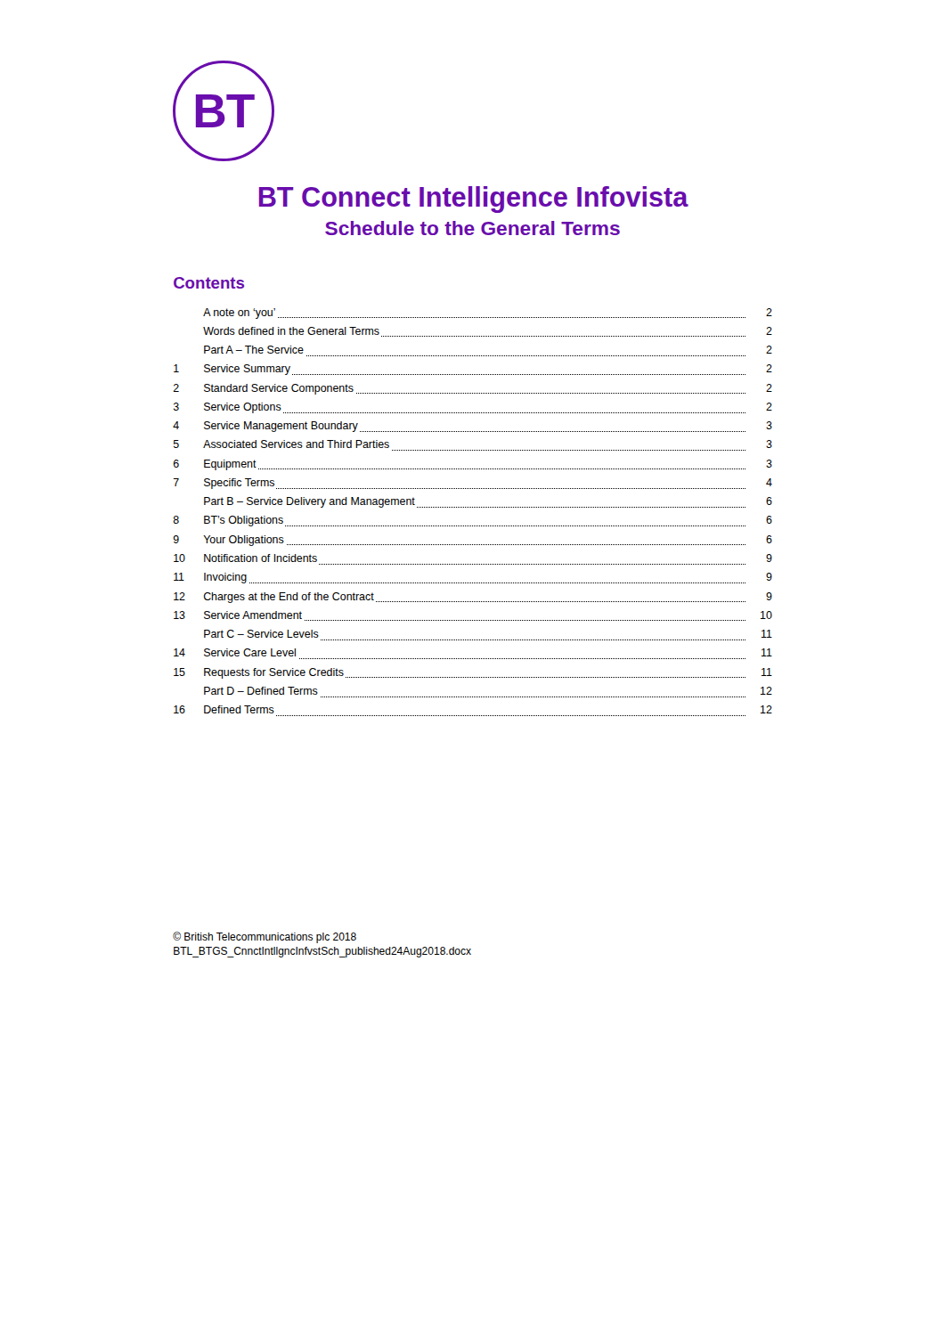BT
BT Connect Intelligence Infovista
Schedule to the General Terms
Contents
| | A note on ‘you’ | 2 |
| | Words defined in the General Terms | 2 |
| | Part A – The Service | 2 |
| 1 | Service Summary | 2 |
| 2 | Standard Service Components | 2 |
| 3 | Service Options | 2 |
| 4 | Service Management Boundary | 3 |
| 5 | Associated Services and Third Parties | 3 |
| 6 | Equipment | 3 |
| 7 | Specific Terms | 4 |
| | Part B – Service Delivery and Management | 6 |
| 8 | BT’s Obligations | 6 |
| 9 | Your Obligations | 6 |
| 10 | Notification of Incidents | 9 |
| 11 | Invoicing | 9 |
| 12 | Charges at the End of the Contract | 9 |
| 13 | Service Amendment | 10 |
| | Part C – Service Levels | 11 |
| 14 | Service Care Level | 11 |
| 15 | Requests for Service Credits | 11 |
| | Part D – Defined Terms | 12 |
| 16 | Defined Terms | 12 |
© British Telecommunications plc 2018
BTL_BTGS_CnnctIntllgncInfvstSch_published24Aug2018.docx